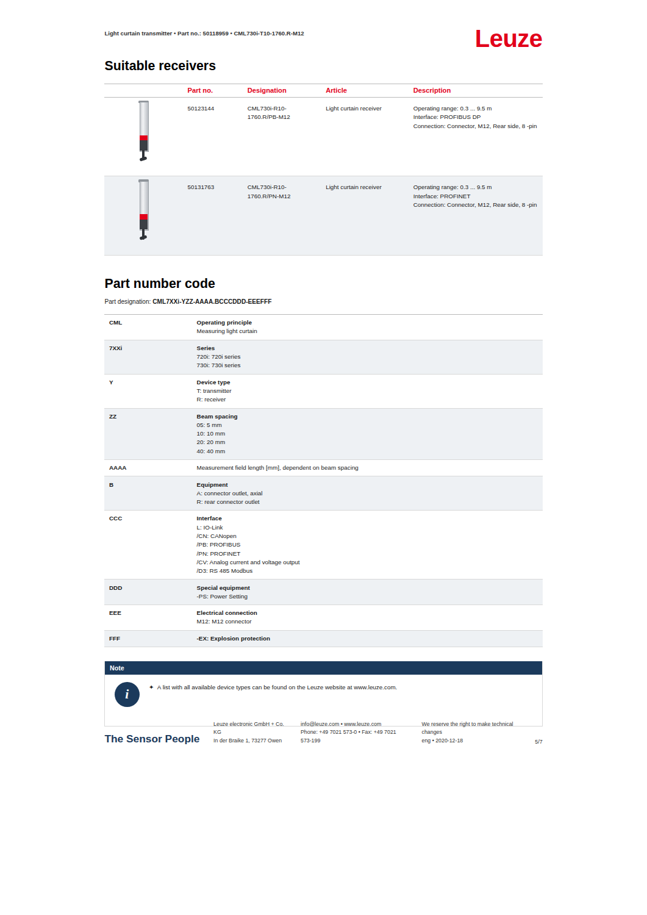Light curtain transmitter • Part no.: 50118959 • CML730i-T10-1760.R-M12
Leuze
Suitable receivers
| | Part no. | Designation | Article | Description |
| --- | --- | --- | --- | --- |
| | 50123144 | CML730i-R10- 1760.R/PB-M12 | Light curtain receiver | Operating range: 0.3 ... 9.5 m Interface: PROFIBUS DP Connection: Connector, M12, Rear side, 8 -pin |
| | 50131763 | CML730i-R10- 1760.R/PN-M12 | Light curtain receiver | Operating range: 0.3 ... 9.5 m Interface: PROFINET Connection: Connector, M12, Rear side, 8 -pin |
Part number code
Part designation: CML7XXi-YZZ-AAAA.BCCCDDD-EEEFFF
| CML | Operating principle Measuring light curtain |
| 7XXi | Series 720i: 720i series 730i: 730i series |
| Y | Device type T: transmitter R: receiver |
| ZZ | Beam spacing 05: 5 mm 10: 10 mm 20: 20 mm 40: 40 mm |
| AAAA | Measurement field length [mm], dependent on beam spacing |
| B | Equipment A: connector outlet, axial R: rear connector outlet |
| CCC | Interface L: IO-Link /CN: CANopen /PB: PROFIBUS /PN: PROFINET /CV: Analog current and voltage output /D3: RS 485 Modbus |
| DDD | Special equipment -PS: Power Setting |
| EEE | Electrical connection M12: M12 connector |
| FFF | -EX: Explosion protection |
Note
i
✦A list with all available device types can be found on the Leuze website at www.leuze.com.
The Sensor People
Leuze electronic GmbH + Co. KG
In der Braike 1, 73277 Owen
info@leuze.com • www.leuze.com
Phone: +49 7021 573-0 • Fax: +49 7021 573-199
We reserve the right to make technical changes
eng • 2020-12-18
5/7